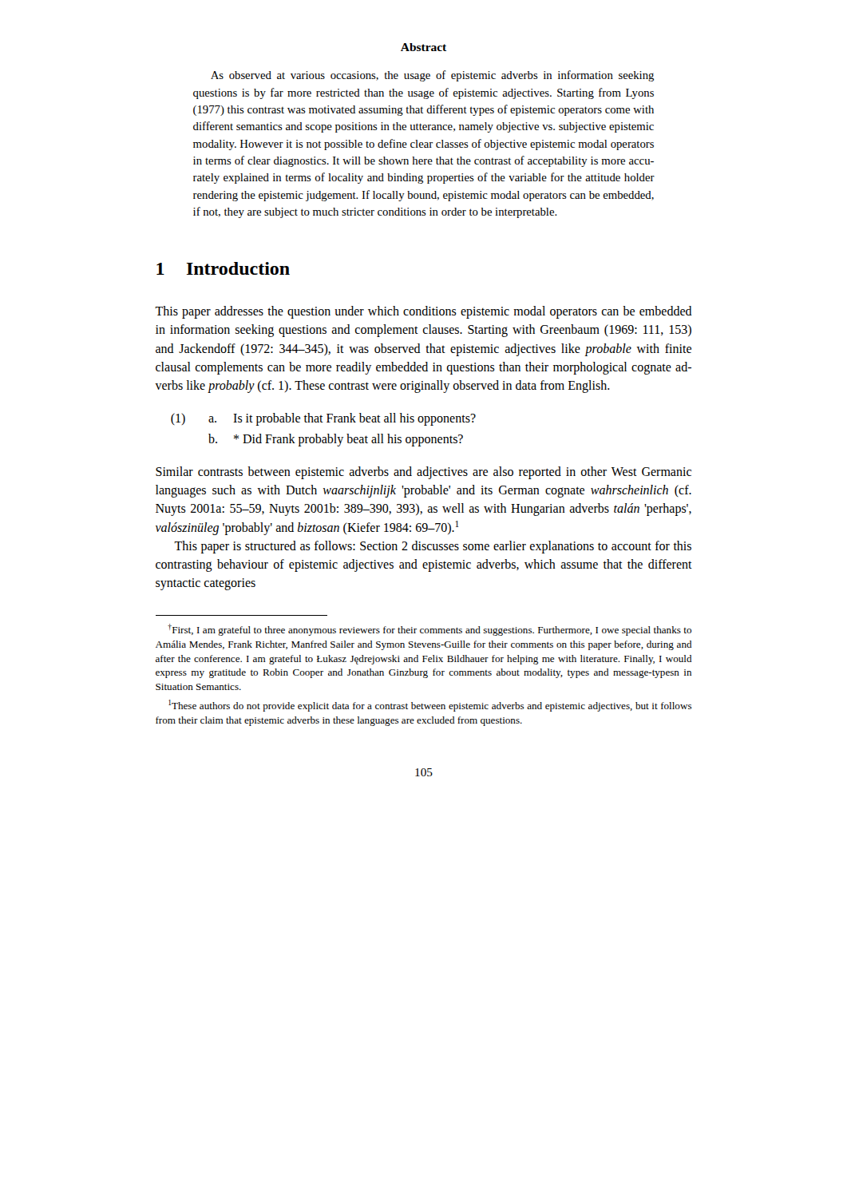Abstract
As observed at various occasions, the usage of epistemic adverbs in information seeking questions is by far more restricted than the usage of epistemic adjectives. Starting from Lyons (1977) this contrast was motivated assuming that different types of epistemic operators come with different semantics and scope positions in the utterance, namely objective vs. subjective epistemic modality. However it is not possible to define clear classes of objective epistemic modal operators in terms of clear diagnostics. It will be shown here that the contrast of acceptability is more accurately explained in terms of locality and binding properties of the variable for the attitude holder rendering the epistemic judgement. If locally bound, epistemic modal operators can be embedded, if not, they are subject to much stricter conditions in order to be interpretable.
1 Introduction
This paper addresses the question under which conditions epistemic modal operators can be embedded in information seeking questions and complement clauses. Starting with Greenbaum (1969: 111, 153) and Jackendoff (1972: 344–345), it was observed that epistemic adjectives like probable with finite clausal complements can be more readily embedded in questions than their morphological cognate adverbs like probably (cf. 1). These contrast were originally observed in data from English.
| (1) | a. | Is it probable that Frank beat all his opponents? |
| | b. | * Did Frank probably beat all his opponents? |
Similar contrasts between epistemic adverbs and adjectives are also reported in other West Germanic languages such as with Dutch waarschijnlijk 'probable' and its German cognate wahrscheinlich (cf. Nuyts 2001a: 55–59, Nuyts 2001b: 389–390, 393), as well as with Hungarian adverbs talán 'perhaps', valószinüleg 'probably' and biztosan (Kiefer 1984: 69–70).1
This paper is structured as follows: Section 2 discusses some earlier explanations to account for this contrasting behaviour of epistemic adjectives and epistemic adverbs, which assume that the different syntactic categories
†First, I am grateful to three anonymous reviewers for their comments and suggestions. Furthermore, I owe special thanks to Amália Mendes, Frank Richter, Manfred Sailer and Symon Stevens-Guille for their comments on this paper before, during and after the conference. I am grateful to Łukasz Jędrejowski and Felix Bildhauer for helping me with literature. Finally, I would express my gratitude to Robin Cooper and Jonathan Ginzburg for comments about modality, types and message-typesn in Situation Semantics.
1These authors do not provide explicit data for a contrast between epistemic adverbs and epistemic adjectives, but it follows from their claim that epistemic adverbs in these languages are excluded from questions.
105